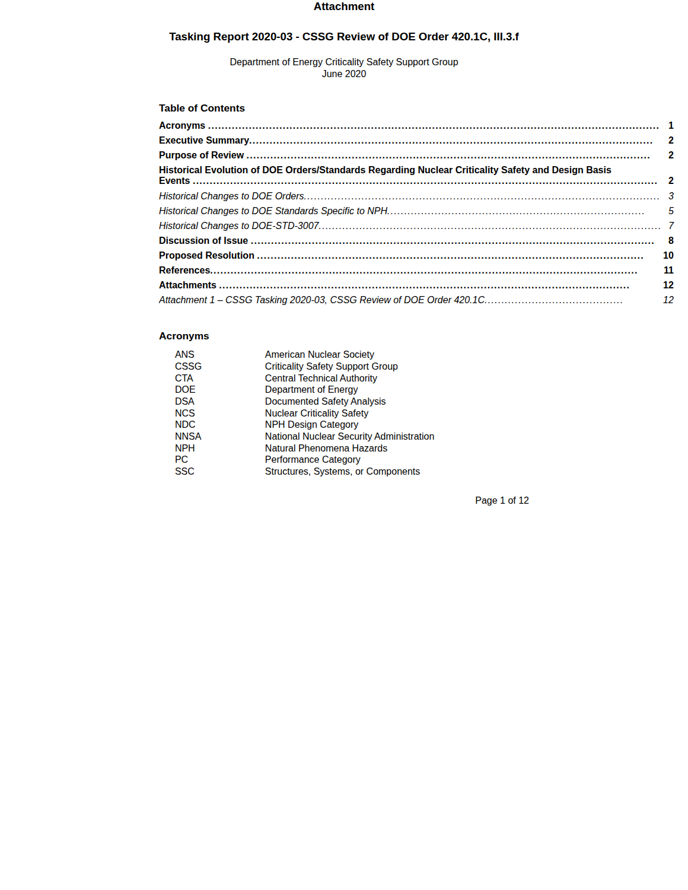Attachment
Tasking Report 2020-03 - CSSG Review of DOE Order 420.1C, III.3.f
Department of Energy Criticality Safety Support Group June 2020
Table of Contents
| Acronyms ..................................................................................................................................... | 1 |
| Executive Summary ....................................................................................................................... | 2 |
| Purpose of Review ....................................................................................................................... | 2 |
| Historical Evolution of DOE Orders/Standards Regarding Nuclear Criticality Safety and Design Basis | |
| Events ......................................................................................................................................... | 2 |
| Historical Changes to DOE Orders ......................................................................................................... | 3 |
| Historical Changes to DOE Standards Specific to NPH ............................................................................ | 5 |
| Historical Changes to DOE-STD-3007 ..................................................................................................... | 7 |
| Discussion of Issue ....................................................................................................................... | 8 |
| Proposed Resolution .................................................................................................................. | 10 |
| References .............................................................................................................................. | 11 |
| Attachments ......................................................................................................................... | 12 |
| Attachment 1 – CSSG Tasking 2020-03, CSSG Review of DOE Order 420.1C ......................................... | 12 |
Acronyms
| ANS | American Nuclear Society |
| CSSG | Criticality Safety Support Group |
| CTA | Central Technical Authority |
| DOE | Department of Energy |
| DSA | Documented Safety Analysis |
| NCS | Nuclear Criticality Safety |
| NDC | NPH Design Category |
| NNSA | National Nuclear Security Administration |
| NPH | Natural Phenomena Hazards |
| PC | Performance Category |
| SSC | Structures, Systems, or Components |
Page 1 of 12